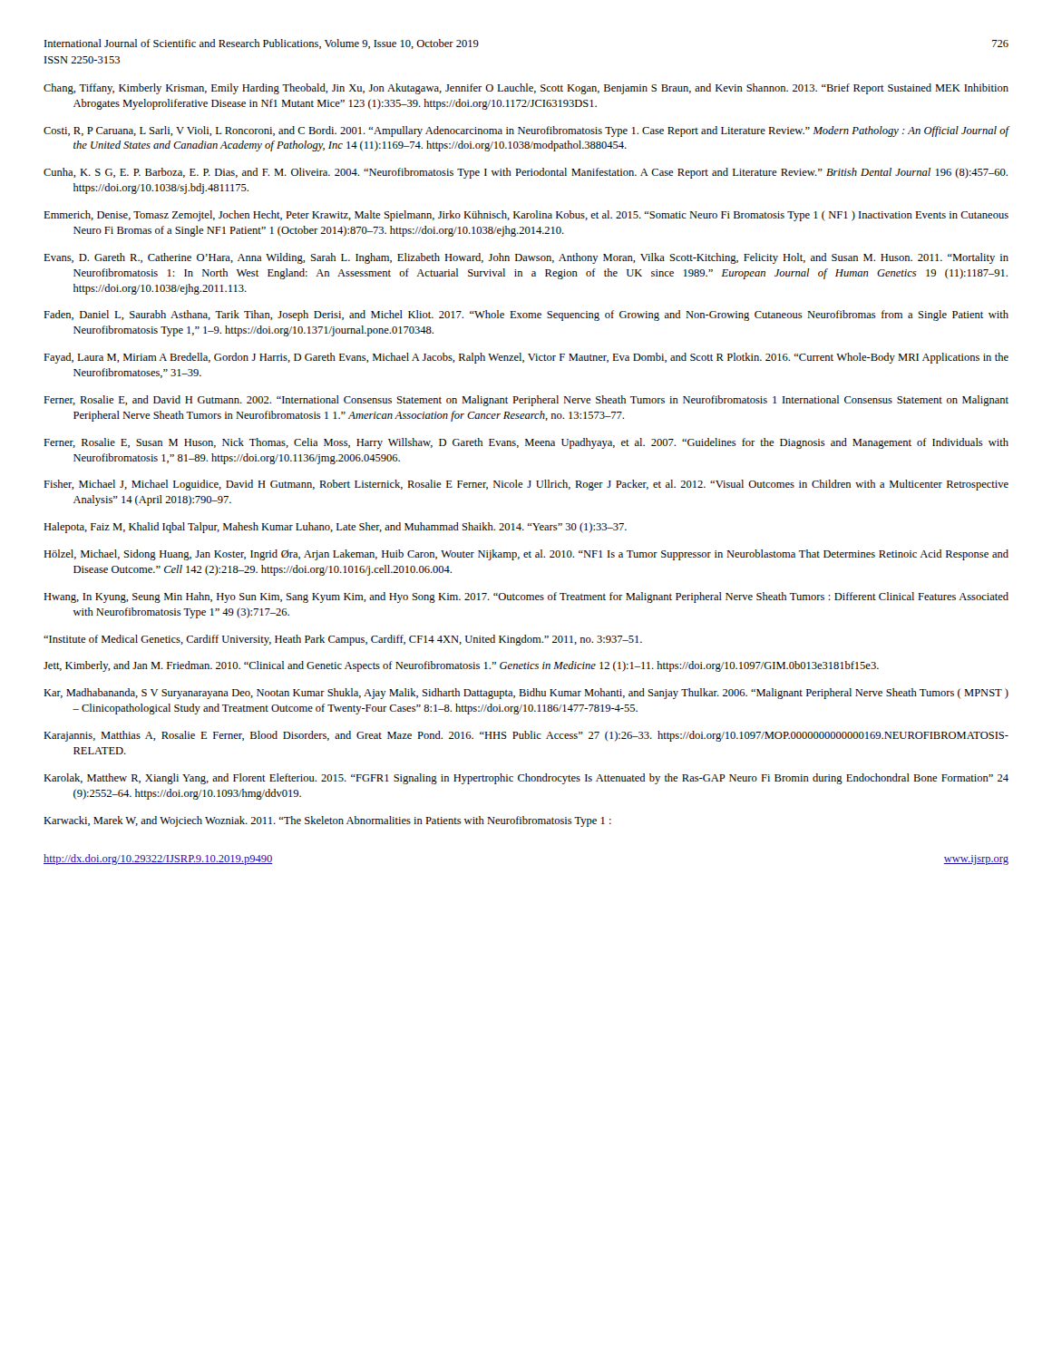International Journal of Scientific and Research Publications, Volume 9, Issue 10, October 2019
726
ISSN 2250-3153
Chang, Tiffany, Kimberly Krisman, Emily Harding Theobald, Jin Xu, Jon Akutagawa, Jennifer O Lauchle, Scott Kogan, Benjamin S Braun, and Kevin Shannon. 2013. “Brief Report Sustained MEK Inhibition Abrogates Myeloproliferative Disease in Nf1 Mutant Mice” 123 (1):335–39. https://doi.org/10.1172/JCI63193DS1.
Costi, R, P Caruana, L Sarli, V Violi, L Roncoroni, and C Bordi. 2001. “Ampullary Adenocarcinoma in Neurofibromatosis Type 1. Case Report and Literature Review.” Modern Pathology : An Official Journal of the United States and Canadian Academy of Pathology, Inc 14 (11):1169–74. https://doi.org/10.1038/modpathol.3880454.
Cunha, K. S G, E. P. Barboza, E. P. Dias, and F. M. Oliveira. 2004. “Neurofibromatosis Type I with Periodontal Manifestation. A Case Report and Literature Review.” British Dental Journal 196 (8):457–60. https://doi.org/10.1038/sj.bdj.4811175.
Emmerich, Denise, Tomasz Zemojtel, Jochen Hecht, Peter Krawitz, Malte Spielmann, Jirko Kühnisch, Karolina Kobus, et al. 2015. “Somatic Neuro Fi Bromatosis Type 1 ( NF1 ) Inactivation Events in Cutaneous Neuro Fi Bromas of a Single NF1 Patient” 1 (October 2014):870–73. https://doi.org/10.1038/ejhg.2014.210.
Evans, D. Gareth R., Catherine O’Hara, Anna Wilding, Sarah L. Ingham, Elizabeth Howard, John Dawson, Anthony Moran, Vilka Scott-Kitching, Felicity Holt, and Susan M. Huson. 2011. “Mortality in Neurofibromatosis 1: In North West England: An Assessment of Actuarial Survival in a Region of the UK since 1989.” European Journal of Human Genetics 19 (11):1187–91. https://doi.org/10.1038/ejhg.2011.113.
Faden, Daniel L, Saurabh Asthana, Tarik Tihan, Joseph Derisi, and Michel Kliot. 2017. “Whole Exome Sequencing of Growing and Non-Growing Cutaneous Neurofibromas from a Single Patient with Neurofibromatosis Type 1,” 1–9. https://doi.org/10.1371/journal.pone.0170348.
Fayad, Laura M, Miriam A Bredella, Gordon J Harris, D Gareth Evans, Michael A Jacobs, Ralph Wenzel, Victor F Mautner, Eva Dombi, and Scott R Plotkin. 2016. “Current Whole-Body MRI Applications in the Neurofibromatoses,” 31–39.
Ferner, Rosalie E, and David H Gutmann. 2002. “International Consensus Statement on Malignant Peripheral Nerve Sheath Tumors in Neurofibromatosis 1 International Consensus Statement on Malignant Peripheral Nerve Sheath Tumors in Neurofibromatosis 1 1.” American Association for Cancer Research, no. 13:1573–77.
Ferner, Rosalie E, Susan M Huson, Nick Thomas, Celia Moss, Harry Willshaw, D Gareth Evans, Meena Upadhyaya, et al. 2007. “Guidelines for the Diagnosis and Management of Individuals with Neurofibromatosis 1,” 81–89. https://doi.org/10.1136/jmg.2006.045906.
Fisher, Michael J, Michael Loguidice, David H Gutmann, Robert Listernick, Rosalie E Ferner, Nicole J Ullrich, Roger J Packer, et al. 2012. “Visual Outcomes in Children with a Multicenter Retrospective Analysis” 14 (April 2018):790–97.
Halepota, Faiz M, Khalid Iqbal Talpur, Mahesh Kumar Luhano, Late Sher, and Muhammad Shaikh. 2014. “Years” 30 (1):33–37.
Hölzel, Michael, Sidong Huang, Jan Koster, Ingrid Øra, Arjan Lakeman, Huib Caron, Wouter Nijkamp, et al. 2010. “NF1 Is a Tumor Suppressor in Neuroblastoma That Determines Retinoic Acid Response and Disease Outcome.” Cell 142 (2):218–29. https://doi.org/10.1016/j.cell.2010.06.004.
Hwang, In Kyung, Seung Min Hahn, Hyo Sun Kim, Sang Kyum Kim, and Hyo Song Kim. 2017. “Outcomes of Treatment for Malignant Peripheral Nerve Sheath Tumors : Different Clinical Features Associated with Neurofibromatosis Type 1” 49 (3):717–26.
“Institute of Medical Genetics, Cardiff University, Heath Park Campus, Cardiff, CF14 4XN, United Kingdom.” 2011, no. 3:937–51.
Jett, Kimberly, and Jan M. Friedman. 2010. “Clinical and Genetic Aspects of Neurofibromatosis 1.” Genetics in Medicine 12 (1):1–11. https://doi.org/10.1097/GIM.0b013e3181bf15e3.
Kar, Madhabananda, S V Suryanarayana Deo, Nootan Kumar Shukla, Ajay Malik, Sidharth Dattagupta, Bidhu Kumar Mohanti, and Sanjay Thulkar. 2006. “Malignant Peripheral Nerve Sheath Tumors ( MPNST ) – Clinicopathological Study and Treatment Outcome of Twenty-Four Cases” 8:1–8. https://doi.org/10.1186/1477-7819-4-55.
Karajannis, Matthias A, Rosalie E Ferner, Blood Disorders, and Great Maze Pond. 2016. “HHS Public Access” 27 (1):26–33. https://doi.org/10.1097/MOP.0000000000000169.NEUROFIBROMATOSIS-RELATED.
Karolak, Matthew R, Xiangli Yang, and Florent Elefteriou. 2015. “FGFR1 Signaling in Hypertrophic Chondrocytes Is Attenuated by the Ras-GAP Neuro Fi Bromin during Endochondral Bone Formation” 24 (9):2552–64. https://doi.org/10.1093/hmg/ddv019.
Karwacki, Marek W, and Wojciech Wozniak. 2011. “The Skeleton Abnormalities in Patients with Neurofibromatosis Type 1 :
http://dx.doi.org/10.29322/IJSRP.9.10.2019.p9490
www.ijsrp.org